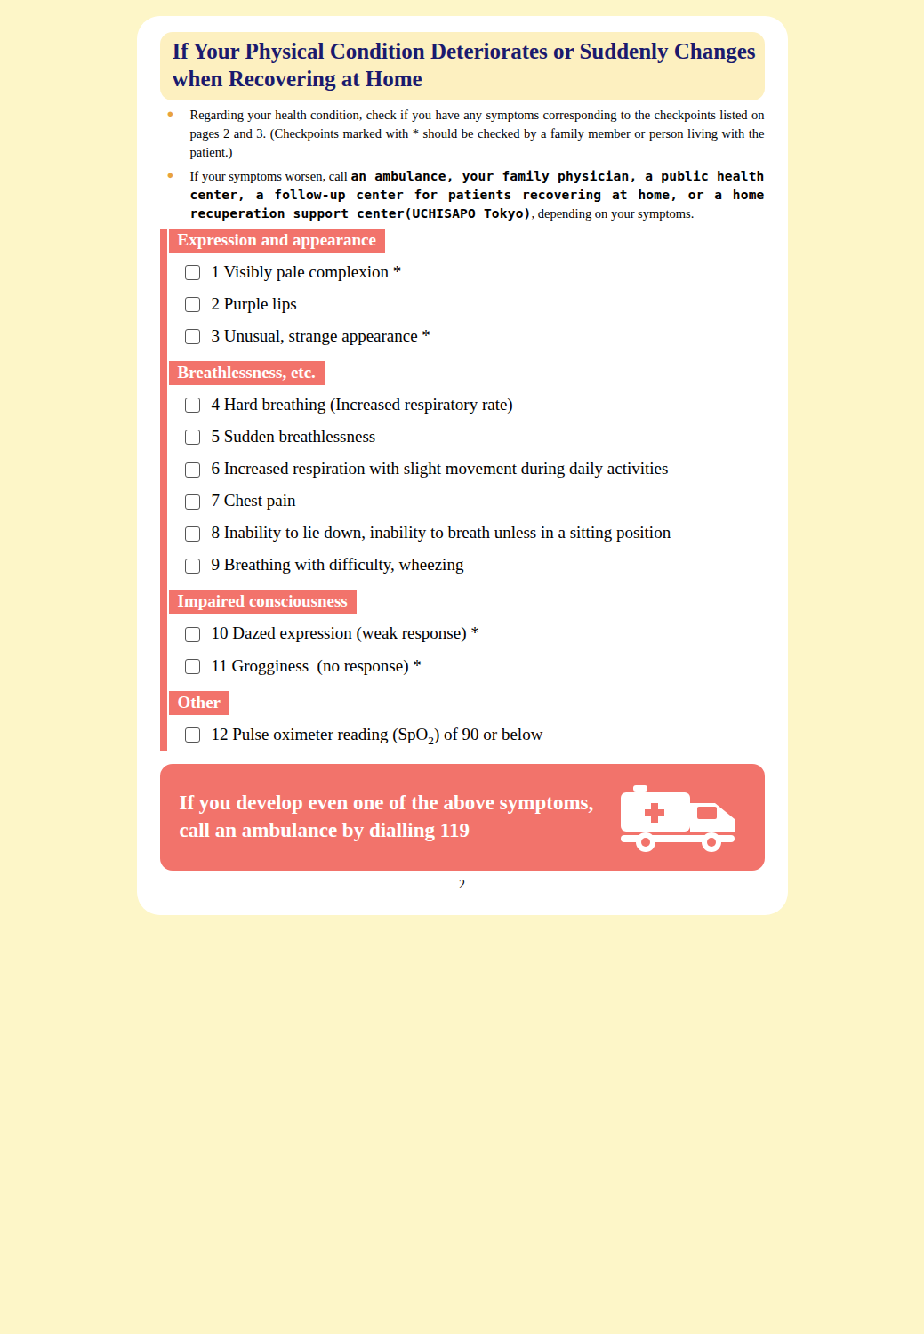If Your Physical Condition Deteriorates or Suddenly Changes when Recovering at Home
Regarding your health condition, check if you have any symptoms corresponding to the checkpoints listed on pages 2 and 3. (Checkpoints marked with * should be checked by a family member or person living with the patient.)
If your symptoms worsen, call an ambulance, your family physician, a public health center, a follow-up center for patients recovering at home, or a home recuperation support center(UCHISAPO Tokyo), depending on your symptoms.
Expression and appearance
1 Visibly pale complexion *
2 Purple lips
3 Unusual, strange appearance *
Breathlessness, etc.
4 Hard breathing (Increased respiratory rate)
5 Sudden breathlessness
6 Increased respiration with slight movement during daily activities
7 Chest pain
8 Inability to lie down, inability to breath unless in a sitting position
9 Breathing with difficulty, wheezing
Impaired consciousness
10 Dazed expression (weak response) *
11 Grogginess (no response) *
Other
12 Pulse oximeter reading (SpO2) of 90 or below
If you develop even one of the above symptoms, call an ambulance by dialling 119
2